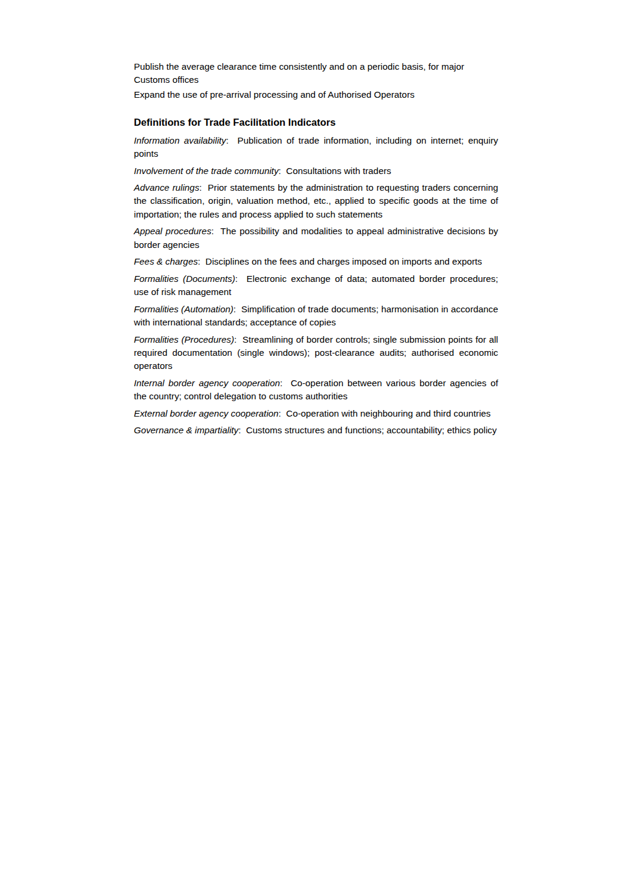Publish the average clearance time consistently and on a periodic basis, for major Customs offices
Expand the use of pre-arrival processing and of Authorised Operators
Definitions for Trade Facilitation Indicators
Information availability: Publication of trade information, including on internet; enquiry points
Involvement of the trade community: Consultations with traders
Advance rulings: Prior statements by the administration to requesting traders concerning the classification, origin, valuation method, etc., applied to specific goods at the time of importation; the rules and process applied to such statements
Appeal procedures: The possibility and modalities to appeal administrative decisions by border agencies
Fees & charges: Disciplines on the fees and charges imposed on imports and exports
Formalities (Documents): Electronic exchange of data; automated border procedures; use of risk management
Formalities (Automation): Simplification of trade documents; harmonisation in accordance with international standards; acceptance of copies
Formalities (Procedures): Streamlining of border controls; single submission points for all required documentation (single windows); post-clearance audits; authorised economic operators
Internal border agency cooperation: Co-operation between various border agencies of the country; control delegation to customs authorities
External border agency cooperation: Co-operation with neighbouring and third countries
Governance & impartiality: Customs structures and functions; accountability; ethics policy